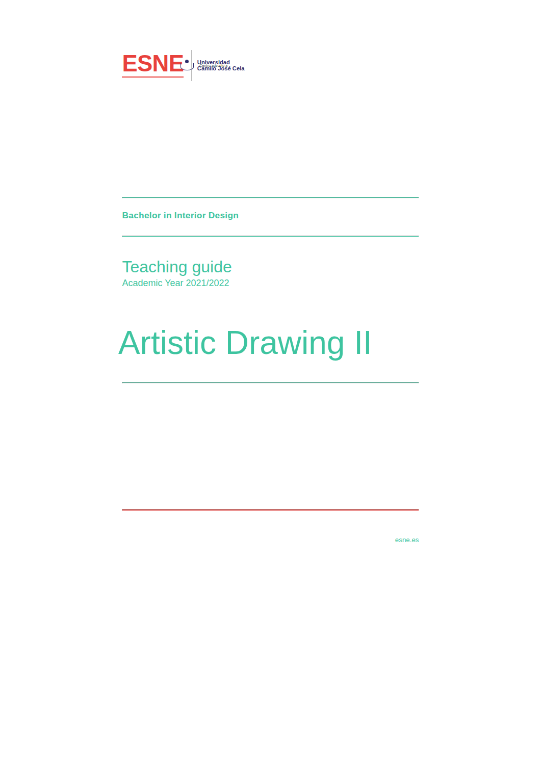ESNE
Centro adscrito a
Universidad
Camilo José Cela
Bachelor in Interior Design
Teaching guide
Academic Year 2021/2022
Artistic Drawing II
esne.es